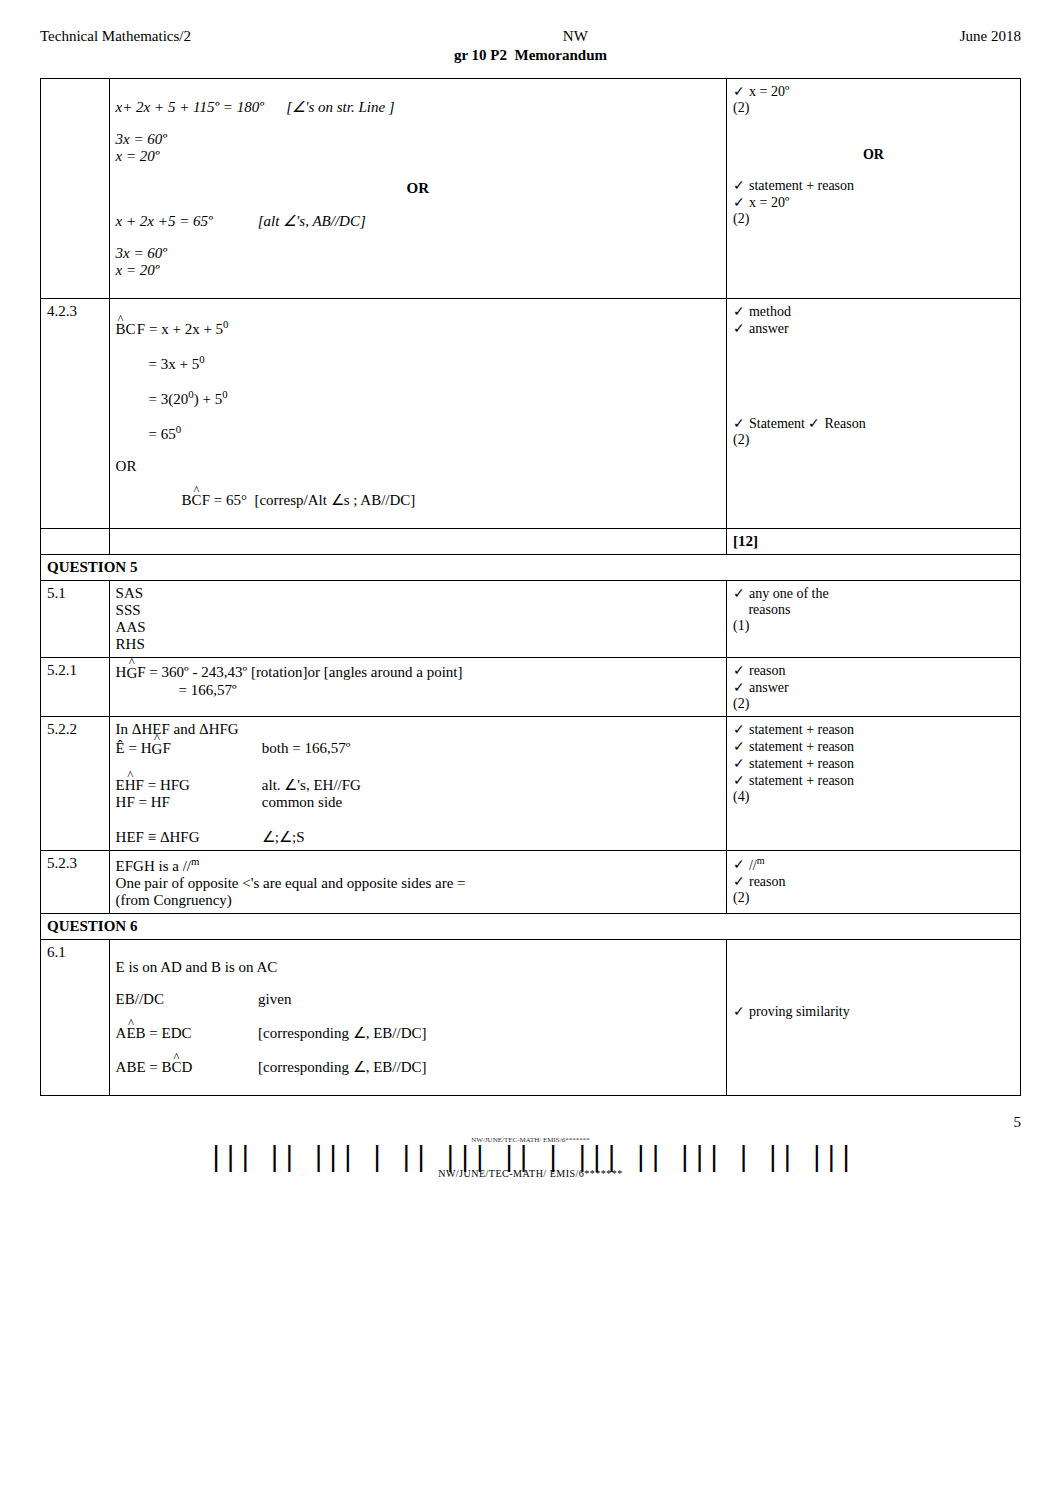Technical Mathematics/2
NW
June 2018
gr 10 P2 Memorandum
| | x+ 2x + 5 + 115º = 180º [ ∠ 's on str. Line ] 3x = 60º x = 20º OR x + 2x +5 = 65º [alt ∠ 's, AB//DC] 3x = 60º x = 20º | x = 20º (2) OR statement + reason x = 20º (2) |
| 4.2.3 | B ^ C F = x + 2x + 5 0 = 3x + 5 0 = 3(20 0 ) + 5 0 = 65 0 OR B C ^ F = 65° [corresp/Alt ∠ s ; AB//DC] | method answer Statement Reason (2) |
| | | [12] |
| QUESTION 5 |
| 5.1 | SAS SSS AAS RHS | any one of the reasons (1) |
| 5.2.1 | H G ^ F = 360º - 243,43º [rotation]or [angles around a point] = 166,57º | reason answer (2) |
| 5.2.2 | In ΔHEF and ΔHFG Ê = H G ^ F both = 166,57º E H ^ F = HFG alt. ∠ 's, EH//FG HF = HF common side HEF ≡ ΔHFG ∠ ; ∠ ;S | statement + reason statement + reason statement + reason statement + reason (4) |
| 5.2.3 | EFGH is a // m One pair of opposite <'s are equal and opposite sides are = (from Congruency) | // m reason (2) |
| QUESTION 6 |
| 6.1 | E is on AD and B is on AC EB//DC given A E ^ B = EDC [corresponding ∠ , EB//DC] ABE = B C ^ D [corresponding ∠ , EB//DC] | proving similarity |
5
NW/JUNE/TEC-MATH/ EMIS/6*******
||| || ||| | || ||| || | ||| || ||| | || |||
NW/JUNE/TEC-MATH/ EMIS/6*******